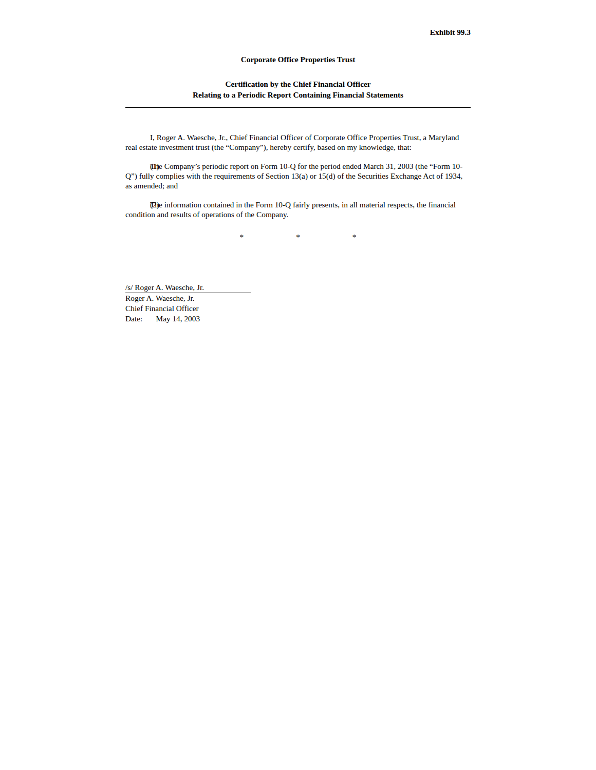Exhibit 99.3
Corporate Office Properties Trust
Certification by the Chief Financial Officer
Relating to a Periodic Report Containing Financial Statements
I, Roger A. Waesche, Jr., Chief Financial Officer of Corporate Office Properties Trust, a Maryland real estate investment trust (the “Company”), hereby certify, based on my knowledge, that:
(1) The Company’s periodic report on Form 10-Q for the period ended March 31, 2003 (the “Form 10-Q”) fully complies with the requirements of Section 13(a) or 15(d) of the Securities Exchange Act of 1934, as amended; and
(2) The information contained in the Form 10-Q fairly presents, in all material respects, the financial condition and results of operations of the Company.
* * *
/s/ Roger A. Waesche, Jr.
Roger A. Waesche, Jr.
Chief Financial Officer
Date: May 14, 2003